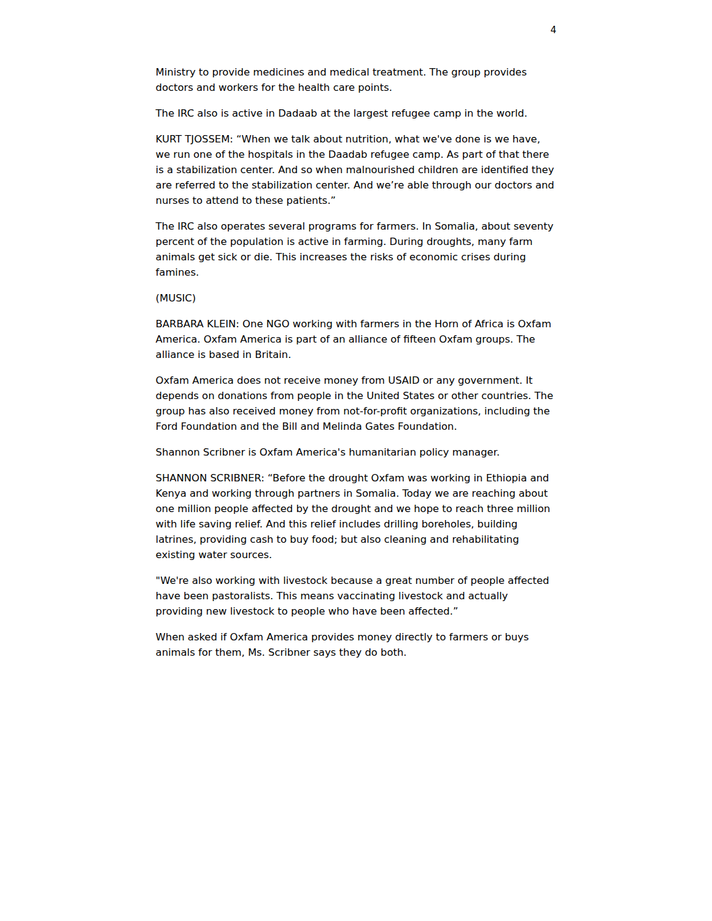4
Ministry to provide medicines and medical treatment. The group provides doctors and workers for the health care points.
The IRC also is active in Dadaab at the largest refugee camp in the world.
KURT TJOSSEM: “When we talk about nutrition, what we've done is we have, we run one of the hospitals in the Daadab refugee camp. As part of that there is a stabilization center. And so when malnourished children are identified they are referred to the stabilization center. And we’re able through our doctors and nurses to attend to these patients.”
The IRC also operates several programs for farmers. In Somalia, about seventy percent of the population is active in farming. During droughts, many farm animals get sick or die. This increases the risks of economic crises during famines.
(MUSIC)
BARBARA KLEIN: One NGO working with farmers in the Horn of Africa is Oxfam America. Oxfam America is part of an alliance of fifteen Oxfam groups. The alliance is based in Britain.
Oxfam America does not receive money from USAID or any government. It depends on donations from people in the United States or other countries. The group has also received money from not-for-profit organizations, including the Ford Foundation and the Bill and Melinda Gates Foundation.
Shannon Scribner is Oxfam America's humanitarian policy manager.
SHANNON SCRIBNER: “Before the drought Oxfam was working in Ethiopia and Kenya and working through partners in Somalia. Today we are reaching about one million people affected by the drought and we hope to reach three million with life saving relief. And this relief includes drilling boreholes, building latrines, providing cash to buy food; but also cleaning and rehabilitating existing water sources.
"We're also working with livestock because a great number of people affected have been pastoralists. This means vaccinating livestock and actually providing new livestock to people who have been affected.”
When asked if Oxfam America provides money directly to farmers or buys animals for them, Ms. Scribner says they do both.